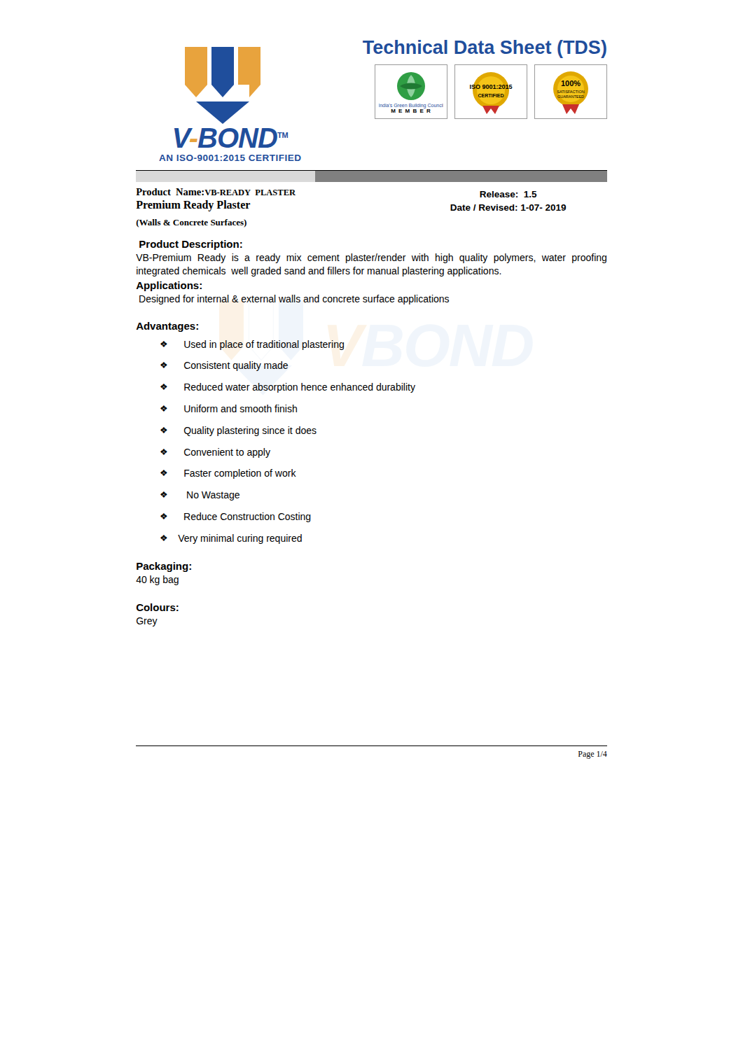VBOND
V-BONDTM
AN ISO-9001:2015 CERTIFIED
Technical Data Sheet (TDS)
India's Green Building Council M E M B E R
ISO 9001:2015 CERTIFIED
100% SATISFACTION GUARANTEED
Product Name:VB-READY PLASTER
Premium Ready Plaster
(Walls & Concrete Surfaces)
Release: 1.5
Date / Revised: 1-07- 2019
Product Description:
VB-Premium Ready is a ready mix cement plaster/render with high quality polymers, water proofing integrated chemicals well graded sand and fillers for manual plastering applications.
Applications:
Designed for internal & external walls and concrete surface applications
Advantages:
Used in place of traditional plastering
Consistent quality made
Reduced water absorption hence enhanced durability
Uniform and smooth finish
Quality plastering since it does
Convenient to apply
Faster completion of work
No Wastage
Reduce Construction Costing
Very minimal curing required
Packaging:
40 kg bag
Colours:
Grey
Page 1/4